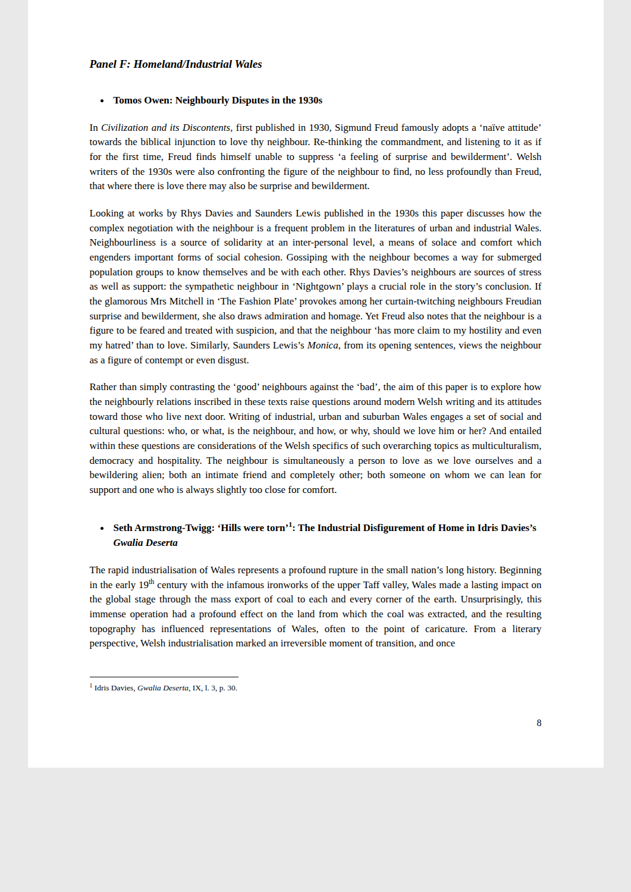Panel F: Homeland/Industrial Wales
Tomos Owen: Neighbourly Disputes in the 1930s
In Civilization and its Discontents, first published in 1930, Sigmund Freud famously adopts a ‘naïve attitude’ towards the biblical injunction to love thy neighbour. Re-thinking the commandment, and listening to it as if for the first time, Freud finds himself unable to suppress ‘a feeling of surprise and bewilderment’. Welsh writers of the 1930s were also confronting the figure of the neighbour to find, no less profoundly than Freud, that where there is love there may also be surprise and bewilderment.
Looking at works by Rhys Davies and Saunders Lewis published in the 1930s this paper discusses how the complex negotiation with the neighbour is a frequent problem in the literatures of urban and industrial Wales. Neighbourliness is a source of solidarity at an inter-personal level, a means of solace and comfort which engenders important forms of social cohesion. Gossiping with the neighbour becomes a way for submerged population groups to know themselves and be with each other. Rhys Davies’s neighbours are sources of stress as well as support: the sympathetic neighbour in ‘Nightgown’ plays a crucial role in the story’s conclusion. If the glamorous Mrs Mitchell in ‘The Fashion Plate’ provokes among her curtain-twitching neighbours Freudian surprise and bewilderment, she also draws admiration and homage. Yet Freud also notes that the neighbour is a figure to be feared and treated with suspicion, and that the neighbour ‘has more claim to my hostility and even my hatred’ than to love. Similarly, Saunders Lewis’s Monica, from its opening sentences, views the neighbour as a figure of contempt or even disgust.
Rather than simply contrasting the ‘good’ neighbours against the ‘bad’, the aim of this paper is to explore how the neighbourly relations inscribed in these texts raise questions around modern Welsh writing and its attitudes toward those who live next door. Writing of industrial, urban and suburban Wales engages a set of social and cultural questions: who, or what, is the neighbour, and how, or why, should we love him or her? And entailed within these questions are considerations of the Welsh specifics of such overarching topics as multiculturalism, democracy and hospitality. The neighbour is simultaneously a person to love as we love ourselves and a bewildering alien; both an intimate friend and completely other; both someone on whom we can lean for support and one who is always slightly too close for comfort.
Seth Armstrong-Twigg: ‘Hills were torn’1: The Industrial Disfigurement of Home in Idris Davies’s Gwalia Deserta
The rapid industrialisation of Wales represents a profound rupture in the small nation’s long history. Beginning in the early 19th century with the infamous ironworks of the upper Taff valley, Wales made a lasting impact on the global stage through the mass export of coal to each and every corner of the earth. Unsurprisingly, this immense operation had a profound effect on the land from which the coal was extracted, and the resulting topography has influenced representations of Wales, often to the point of caricature. From a literary perspective, Welsh industrialisation marked an irreversible moment of transition, and once
1 Idris Davies, Gwalia Deserta, IX, l. 3, p. 30.
8